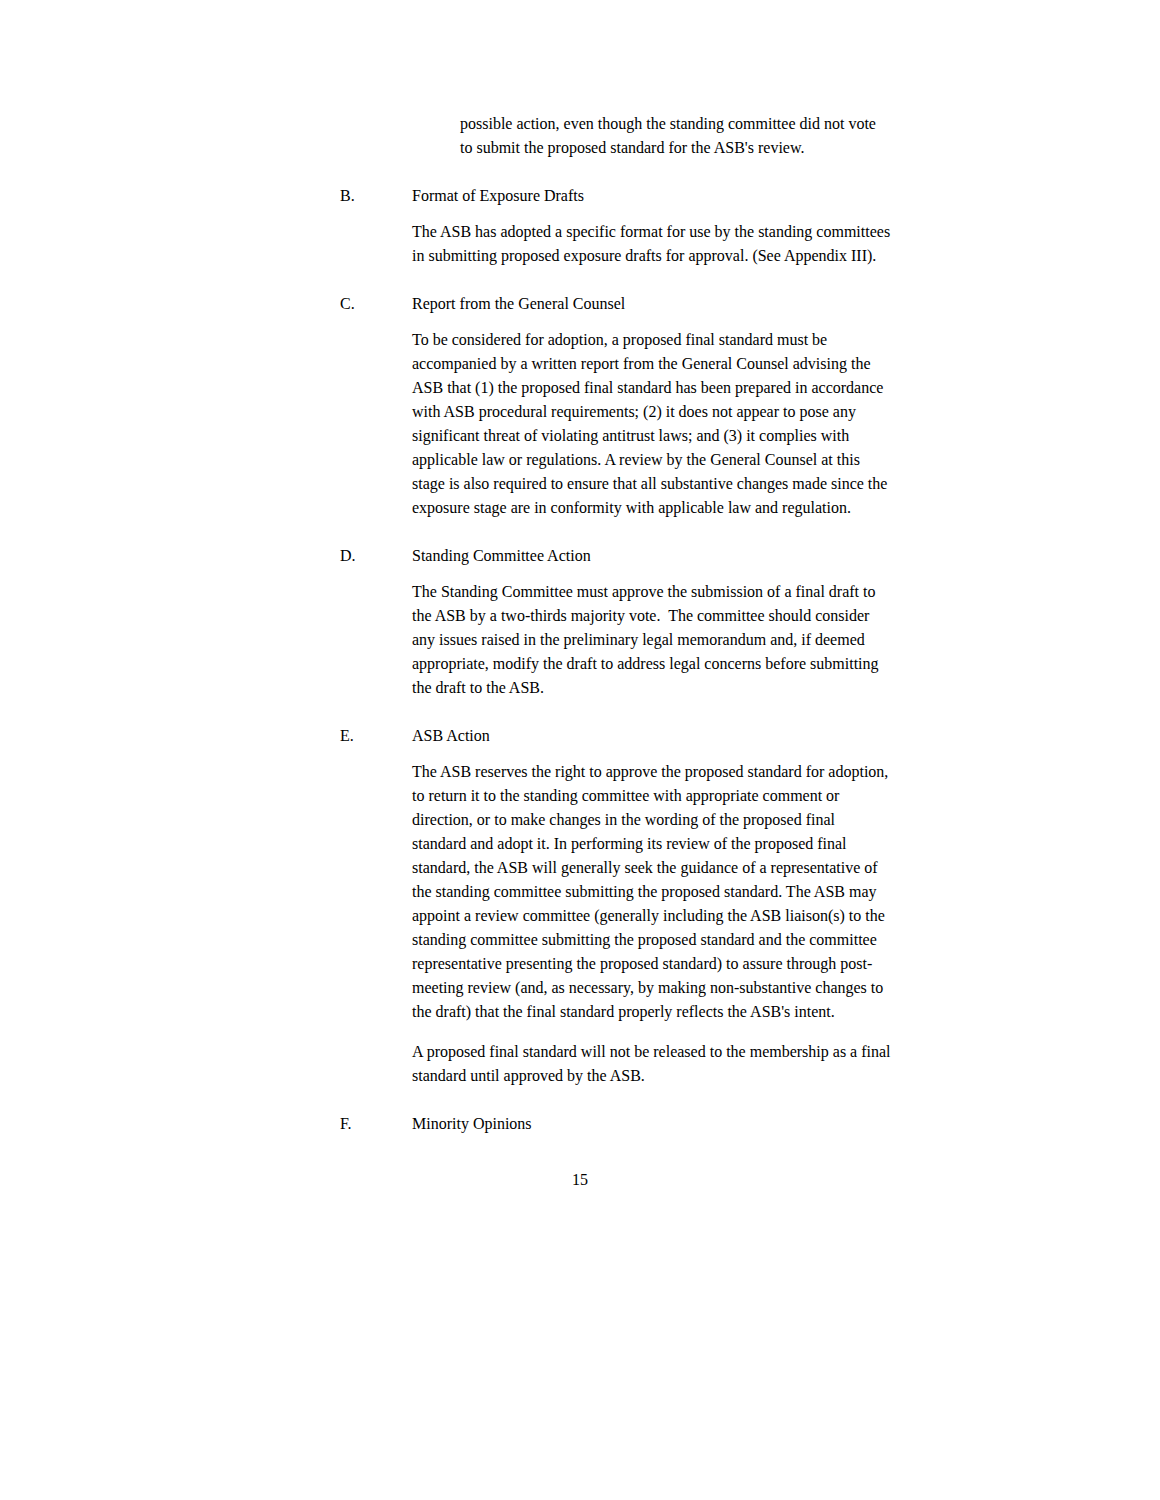possible action, even though the standing committee did not vote to submit the proposed standard for the ASB's review.
B. Format of Exposure Drafts
The ASB has adopted a specific format for use by the standing committees in submitting proposed exposure drafts for approval. (See Appendix III).
C. Report from the General Counsel
To be considered for adoption, a proposed final standard must be accompanied by a written report from the General Counsel advising the ASB that (1) the proposed final standard has been prepared in accordance with ASB procedural requirements; (2) it does not appear to pose any significant threat of violating antitrust laws; and (3) it complies with applicable law or regulations. A review by the General Counsel at this stage is also required to ensure that all substantive changes made since the exposure stage are in conformity with applicable law and regulation.
D. Standing Committee Action
The Standing Committee must approve the submission of a final draft to the ASB by a two-thirds majority vote. The committee should consider any issues raised in the preliminary legal memorandum and, if deemed appropriate, modify the draft to address legal concerns before submitting the draft to the ASB.
E. ASB Action
The ASB reserves the right to approve the proposed standard for adoption, to return it to the standing committee with appropriate comment or direction, or to make changes in the wording of the proposed final standard and adopt it. In performing its review of the proposed final standard, the ASB will generally seek the guidance of a representative of the standing committee submitting the proposed standard. The ASB may appoint a review committee (generally including the ASB liaison(s) to the standing committee submitting the proposed standard and the committee representative presenting the proposed standard) to assure through post-meeting review (and, as necessary, by making non-substantive changes to the draft) that the final standard properly reflects the ASB's intent.
A proposed final standard will not be released to the membership as a final standard until approved by the ASB.
F. Minority Opinions
15